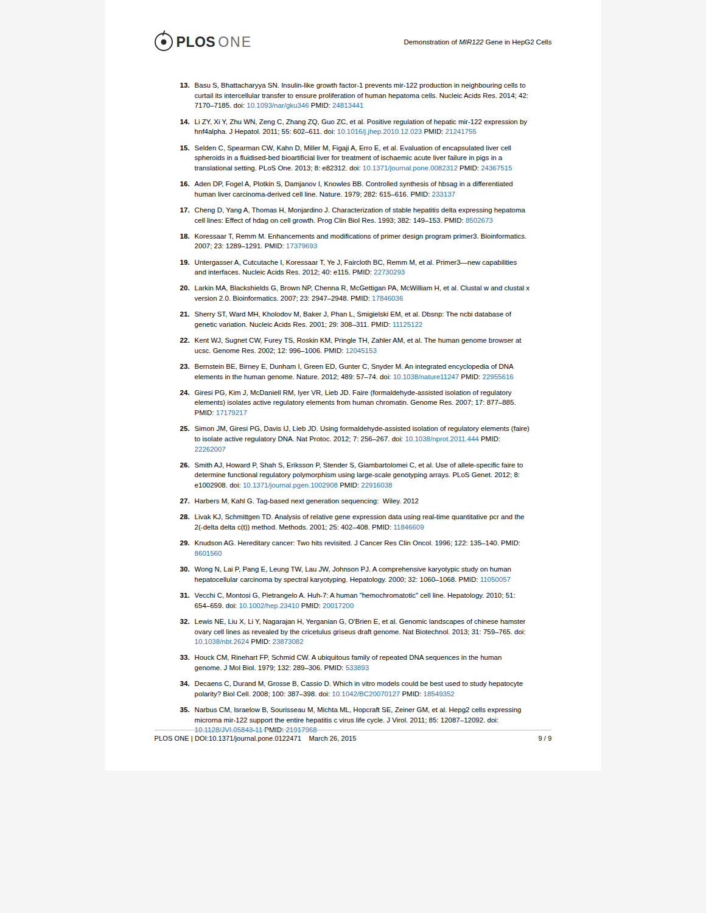PLOS ONE
Demonstration of MIR122 Gene in HepG2 Cells
13. Basu S, Bhattacharyya SN. Insulin-like growth factor-1 prevents mir-122 production in neighbouring cells to curtail its intercellular transfer to ensure proliferation of human hepatoma cells. Nucleic Acids Res. 2014; 42: 7170–7185. doi: 10.1093/nar/gku346 PMID: 24813441
14. Li ZY, Xi Y, Zhu WN, Zeng C, Zhang ZQ, Guo ZC, et al. Positive regulation of hepatic mir-122 expression by hnf4alpha. J Hepatol. 2011; 55: 602–611. doi: 10.1016/j.jhep.2010.12.023 PMID: 21241755
15. Selden C, Spearman CW, Kahn D, Miller M, Figaji A, Erro E, et al. Evaluation of encapsulated liver cell spheroids in a fluidised-bed bioartificial liver for treatment of ischaemic acute liver failure in pigs in a translational setting. PLoS One. 2013; 8: e82312. doi: 10.1371/journal.pone.0082312 PMID: 24367515
16. Aden DP, Fogel A, Plotkin S, Damjanov I, Knowles BB. Controlled synthesis of hbsag in a differentiated human liver carcinoma-derived cell line. Nature. 1979; 282: 615–616. PMID: 233137
17. Cheng D, Yang A, Thomas H, Monjardino J. Characterization of stable hepatitis delta expressing hepatoma cell lines: Effect of hdag on cell growth. Prog Clin Biol Res. 1993; 382: 149–153. PMID: 8502673
18. Koressaar T, Remm M. Enhancements and modifications of primer design program primer3. Bioinformatics. 2007; 23: 1289–1291. PMID: 17379693
19. Untergasser A, Cutcutache I, Koressaar T, Ye J, Faircloth BC, Remm M, et al. Primer3—new capabilities and interfaces. Nucleic Acids Res. 2012; 40: e115. PMID: 22730293
20. Larkin MA, Blackshields G, Brown NP, Chenna R, McGettigan PA, McWilliam H, et al. Clustal w and clustal x version 2.0. Bioinformatics. 2007; 23: 2947–2948. PMID: 17846036
21. Sherry ST, Ward MH, Kholodov M, Baker J, Phan L, Smigielski EM, et al. Dbsnp: The ncbi database of genetic variation. Nucleic Acids Res. 2001; 29: 308–311. PMID: 11125122
22. Kent WJ, Sugnet CW, Furey TS, Roskin KM, Pringle TH, Zahler AM, et al. The human genome browser at ucsc. Genome Res. 2002; 12: 996–1006. PMID: 12045153
23. Bernstein BE, Birney E, Dunham I, Green ED, Gunter C, Snyder M. An integrated encyclopedia of DNA elements in the human genome. Nature. 2012; 489: 57–74. doi: 10.1038/nature11247 PMID: 22955616
24. Giresi PG, Kim J, McDaniell RM, Iyer VR, Lieb JD. Faire (formaldehyde-assisted isolation of regulatory elements) isolates active regulatory elements from human chromatin. Genome Res. 2007; 17: 877–885. PMID: 17179217
25. Simon JM, Giresi PG, Davis IJ, Lieb JD. Using formaldehyde-assisted isolation of regulatory elements (faire) to isolate active regulatory DNA. Nat Protoc. 2012; 7: 256–267. doi: 10.1038/nprot.2011.444 PMID: 22262007
26. Smith AJ, Howard P, Shah S, Eriksson P, Stender S, Giambartolomei C, et al. Use of allele-specific faire to determine functional regulatory polymorphism using large-scale genotyping arrays. PLoS Genet. 2012; 8: e1002908. doi: 10.1371/journal.pgen.1002908 PMID: 22916038
27. Harbers M, Kahl G. Tag-based next generation sequencing: Wiley. 2012
28. Livak KJ, Schmittgen TD. Analysis of relative gene expression data using real-time quantitative pcr and the 2(-delta delta c(t)) method. Methods. 2001; 25: 402–408. PMID: 11846609
29. Knudson AG. Hereditary cancer: Two hits revisited. J Cancer Res Clin Oncol. 1996; 122: 135–140. PMID: 8601560
30. Wong N, Lai P, Pang E, Leung TW, Lau JW, Johnson PJ. A comprehensive karyotypic study on human hepatocellular carcinoma by spectral karyotyping. Hepatology. 2000; 32: 1060–1068. PMID: 11050057
31. Vecchi C, Montosi G, Pietrangelo A. Huh-7: A human "hemochromatotic" cell line. Hepatology. 2010; 51: 654–659. doi: 10.1002/hep.23410 PMID: 20017200
32. Lewis NE, Liu X, Li Y, Nagarajan H, Yerganian G, O'Brien E, et al. Genomic landscapes of chinese hamster ovary cell lines as revealed by the cricetulus griseus draft genome. Nat Biotechnol. 2013; 31: 759–765. doi: 10.1038/nbt.2624 PMID: 23873082
33. Houck CM, Rinehart FP, Schmid CW. A ubiquitous family of repeated DNA sequences in the human genome. J Mol Biol. 1979; 132: 289–306. PMID: 533893
34. Decaens C, Durand M, Grosse B, Cassio D. Which in vitro models could be best used to study hepatocyte polarity? Biol Cell. 2008; 100: 387–398. doi: 10.1042/BC20070127 PMID: 18549352
35. Narbus CM, Israelow B, Sourisseau M, Michta ML, Hopcraft SE, Zeiner GM, et al. Hepg2 cells expressing microrna mir-122 support the entire hepatitis c virus life cycle. J Virol. 2011; 85: 12087–12092. doi: 10.1128/JVI.05843-11 PMID: 21917968
PLOS ONE | DOI:10.1371/journal.pone.0122471 March 26, 2015
9 / 9